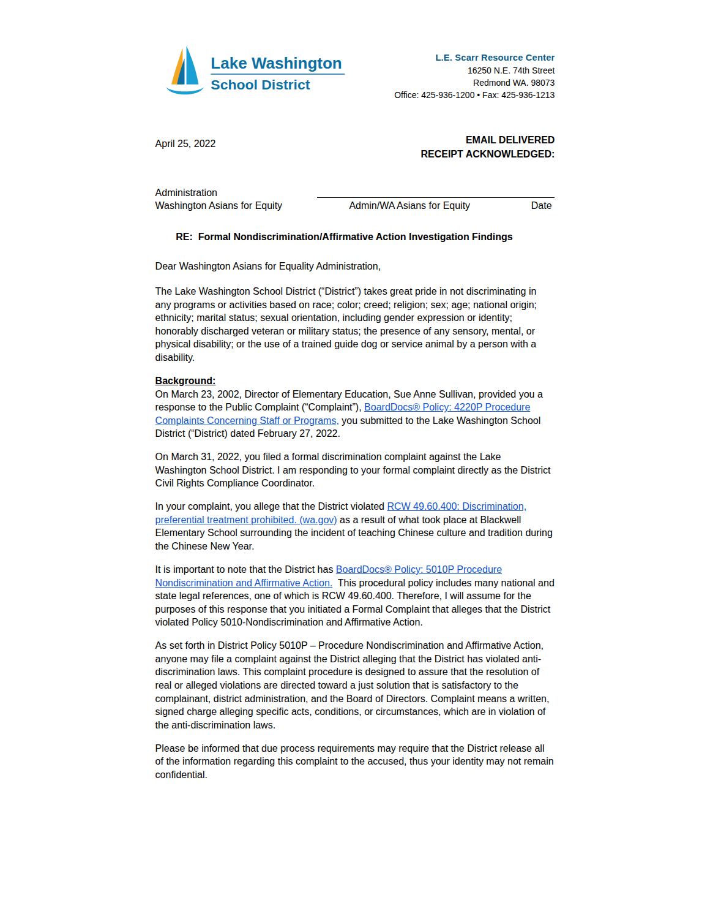Lake Washington School District
L.E. Scarr Resource Center
16250 N.E. 74th Street
Redmond WA. 98073
Office: 425-936-1200 • Fax: 425-936-1213
April 25, 2022
EMAIL DELIVERED
RECEIPT ACKNOWLEDGED:
Administration
Washington Asians for Equity
Admin/WA Asians for Equity Date
RE: Formal Nondiscrimination/Affirmative Action Investigation Findings
Dear Washington Asians for Equality Administration,
The Lake Washington School District (“District”) takes great pride in not discriminating in any programs or activities based on race; color; creed; religion; sex; age; national origin; ethnicity; marital status; sexual orientation, including gender expression or identity; honorably discharged veteran or military status; the presence of any sensory, mental, or physical disability; or the use of a trained guide dog or service animal by a person with a disability.
Background:
On March 23, 2002, Director of Elementary Education, Sue Anne Sullivan, provided you a response to the Public Complaint (“Complaint”), BoardDocs® Policy: 4220P Procedure Complaints Concerning Staff or Programs, you submitted to the Lake Washington School District (“District) dated February 27, 2022.
On March 31, 2022, you filed a formal discrimination complaint against the Lake Washington School District. I am responding to your formal complaint directly as the District Civil Rights Compliance Coordinator.
In your complaint, you allege that the District violated RCW 49.60.400: Discrimination, preferential treatment prohibited. (wa.gov) as a result of what took place at Blackwell Elementary School surrounding the incident of teaching Chinese culture and tradition during the Chinese New Year.
It is important to note that the District has BoardDocs® Policy: 5010P Procedure Nondiscrimination and Affirmative Action. This procedural policy includes many national and state legal references, one of which is RCW 49.60.400. Therefore, I will assume for the purposes of this response that you initiated a Formal Complaint that alleges that the District violated Policy 5010-Nondiscrimination and Affirmative Action.
As set forth in District Policy 5010P – Procedure Nondiscrimination and Affirmative Action, anyone may file a complaint against the District alleging that the District has violated anti-discrimination laws. This complaint procedure is designed to assure that the resolution of real or alleged violations are directed toward a just solution that is satisfactory to the complainant, district administration, and the Board of Directors. Complaint means a written, signed charge alleging specific acts, conditions, or circumstances, which are in violation of the anti-discrimination laws.
Please be informed that due process requirements may require that the District release all of the information regarding this complaint to the accused, thus your identity may not remain confidential.